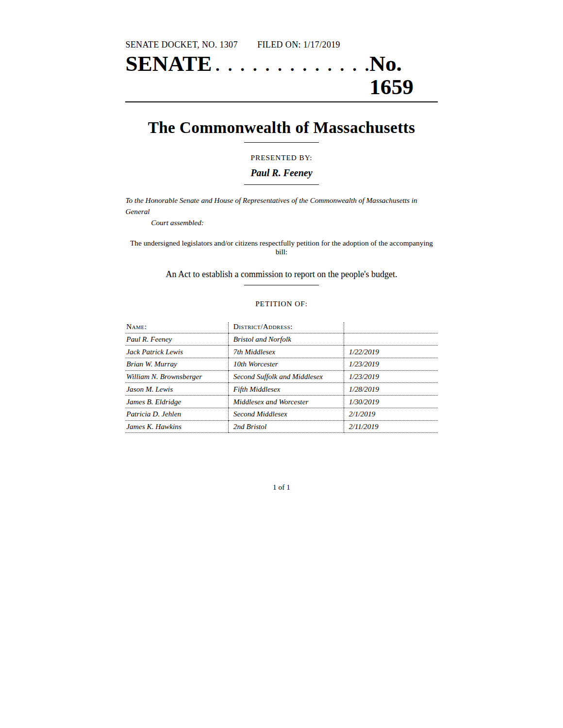SENATE DOCKET, NO. 1307 FILED ON: 1/17/2019
SENATE . . . . . . . . . . . . . . . No. 1659
The Commonwealth of Massachusetts
PRESENTED BY:
Paul R. Feeney
To the Honorable Senate and House of Representatives of the Commonwealth of Massachusetts in General Court assembled:
The undersigned legislators and/or citizens respectfully petition for the adoption of the accompanying bill:
An Act to establish a commission to report on the people's budget.
PETITION OF:
| Name: | District/Address: | |
| --- | --- | --- |
| Paul R. Feeney | Bristol and Norfolk | |
| Jack Patrick Lewis | 7th Middlesex | 1/22/2019 |
| Brian W. Murray | 10th Worcester | 1/23/2019 |
| William N. Brownsberger | Second Suffolk and Middlesex | 1/23/2019 |
| Jason M. Lewis | Fifth Middlesex | 1/28/2019 |
| James B. Eldridge | Middlesex and Worcester | 1/30/2019 |
| Patricia D. Jehlen | Second Middlesex | 2/1/2019 |
| James K. Hawkins | 2nd Bristol | 2/11/2019 |
1 of 1